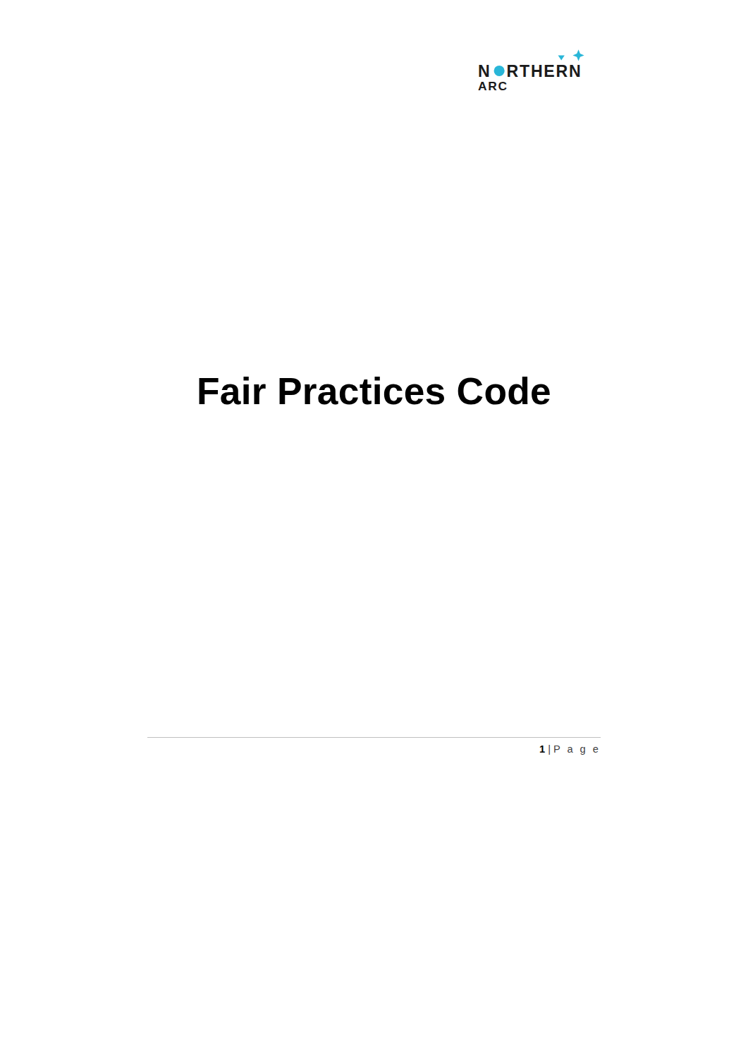Northern Arc N RTHERN ARC
Fair Practices Code
1 | P a g e